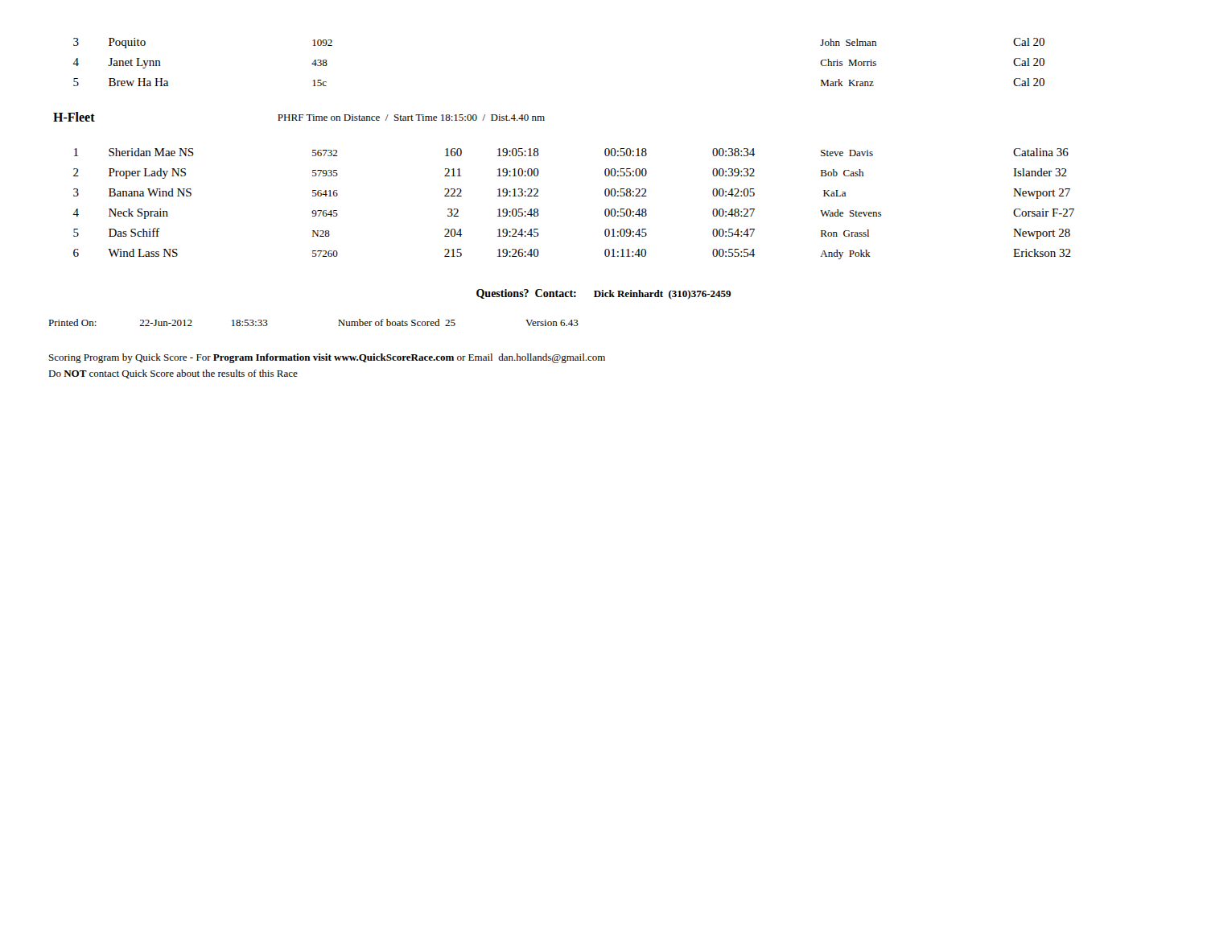| 3 | Poquito | 1092 | | | | | John Selman | Cal 20 |
| 4 | Janet Lynn | 438 | | | | | Chris Morris | Cal 20 |
| 5 | Brew Ha Ha | 15c | | | | | Mark Kranz | Cal 20 |
| H-Fleet | PHRF Time on Distance / Start Time 18:15:00 / Dist.4.40 nm |
| 1 | Sheridan Mae NS | 56732 | 160 | 19:05:18 | 00:50:18 | 00:38:34 | Steve Davis | Catalina 36 |
| 2 | Proper Lady NS | 57935 | 211 | 19:10:00 | 00:55:00 | 00:39:32 | Bob Cash | Islander 32 |
| 3 | Banana Wind NS | 56416 | 222 | 19:13:22 | 00:58:22 | 00:42:05 | KaLa | Newport 27 |
| 4 | Neck Sprain | 97645 | 32 | 19:05:48 | 00:50:48 | 00:48:27 | Wade Stevens | Corsair F-27 |
| 5 | Das Schiff | N28 | 204 | 19:24:45 | 01:09:45 | 00:54:47 | Ron Grassl | Newport 28 |
| 6 | Wind Lass NS | 57260 | 215 | 19:26:40 | 01:11:40 | 00:55:54 | Andy Pokk | Erickson 32 |
Questions? Contact: Dick Reinhardt (310)376-2459
Printed On: 22-Jun-2012 18:53:33 Number of boats Scored 25 Version 6.43
Scoring Program by Quick Score - For Program Information visit www.QuickScoreRace.com or Email dan.hollands@gmail.com
Do NOT contact Quick Score about the results of this Race